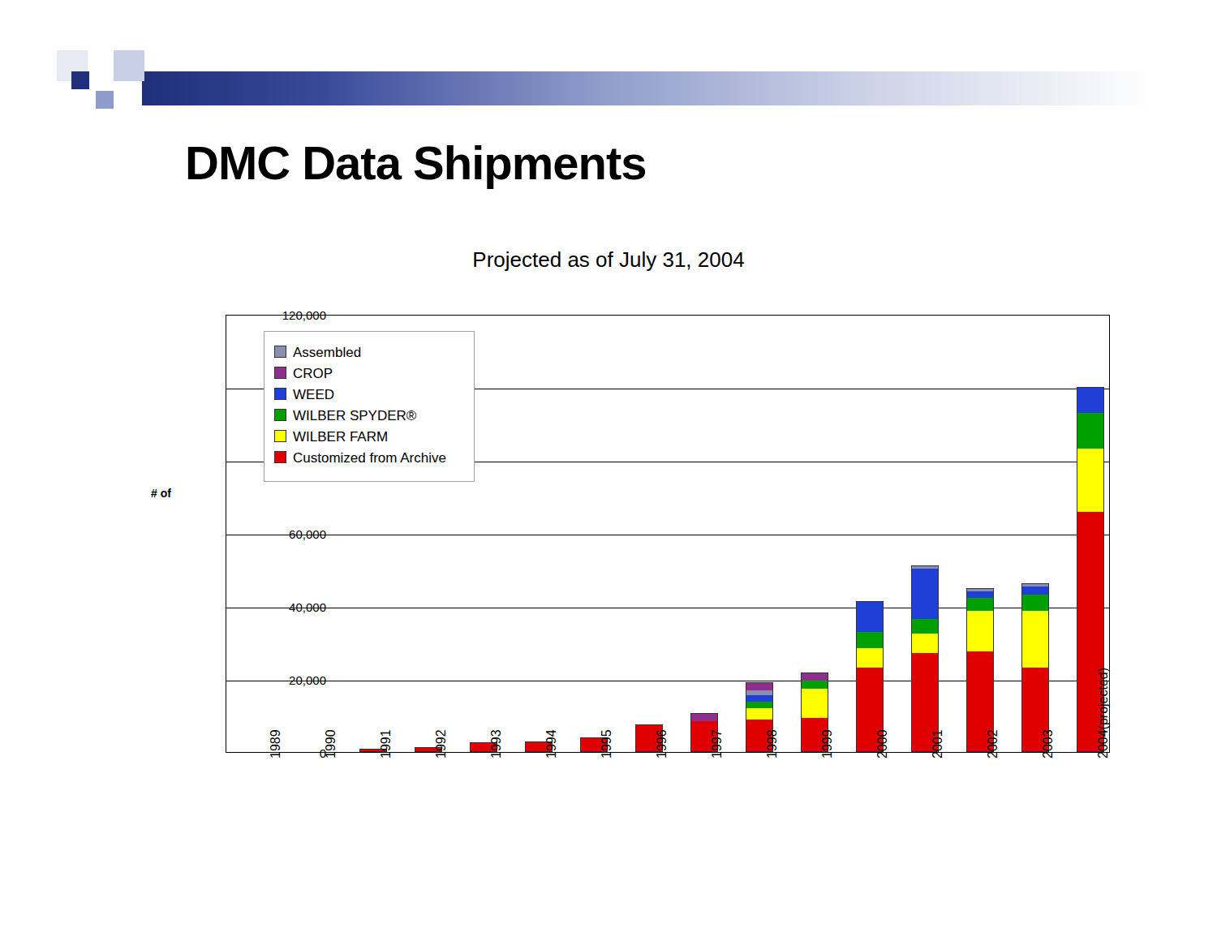DMC Data Shipments
Projected as of July 31, 2004
120,000
100,000
80,000
60,000
40,000
20,000
0
# of
Assembled
CROP
WEED
WILBER SPYDER®
WILBER FARM
Customized from Archive
1989
1990
1991
1992
1993
1994
1995
1996
1997
1998
1999
2000
2001
2002
2003
2004(projected)